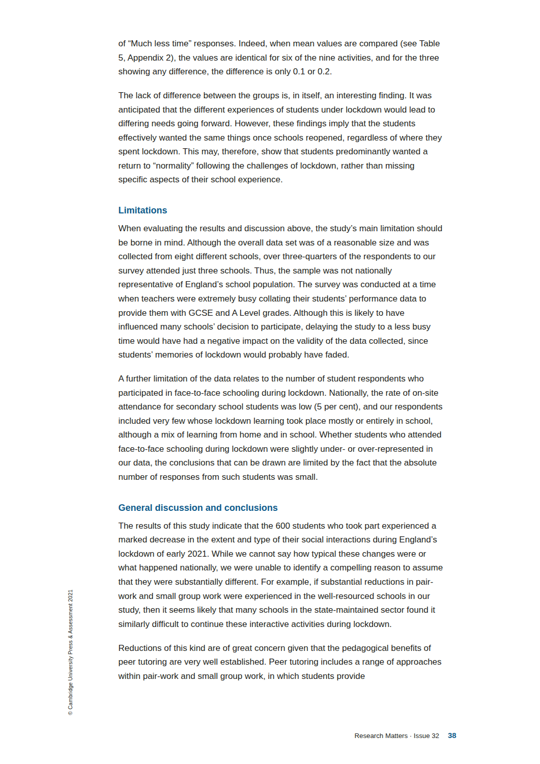of “Much less time” responses. Indeed, when mean values are compared (see Table 5, Appendix 2), the values are identical for six of the nine activities, and for the three showing any difference, the difference is only 0.1 or 0.2.
The lack of difference between the groups is, in itself, an interesting finding. It was anticipated that the different experiences of students under lockdown would lead to differing needs going forward. However, these findings imply that the students effectively wanted the same things once schools reopened, regardless of where they spent lockdown. This may, therefore, show that students predominantly wanted a return to “normality” following the challenges of lockdown, rather than missing specific aspects of their school experience.
Limitations
When evaluating the results and discussion above, the study’s main limitation should be borne in mind. Although the overall data set was of a reasonable size and was collected from eight different schools, over three-quarters of the respondents to our survey attended just three schools. Thus, the sample was not nationally representative of England’s school population. The survey was conducted at a time when teachers were extremely busy collating their students’ performance data to provide them with GCSE and A Level grades. Although this is likely to have influenced many schools’ decision to participate, delaying the study to a less busy time would have had a negative impact on the validity of the data collected, since students’ memories of lockdown would probably have faded.
A further limitation of the data relates to the number of student respondents who participated in face-to-face schooling during lockdown. Nationally, the rate of on-site attendance for secondary school students was low (5 per cent), and our respondents included very few whose lockdown learning took place mostly or entirely in school, although a mix of learning from home and in school. Whether students who attended face-to-face schooling during lockdown were slightly under- or over-represented in our data, the conclusions that can be drawn are limited by the fact that the absolute number of responses from such students was small.
General discussion and conclusions
The results of this study indicate that the 600 students who took part experienced a marked decrease in the extent and type of their social interactions during England’s lockdown of early 2021. While we cannot say how typical these changes were or what happened nationally, we were unable to identify a compelling reason to assume that they were substantially different. For example, if substantial reductions in pair-work and small group work were experienced in the well-resourced schools in our study, then it seems likely that many schools in the state-maintained sector found it similarly difficult to continue these interactive activities during lockdown.
Reductions of this kind are of great concern given that the pedagogical benefits of peer tutoring are very well established. Peer tutoring includes a range of approaches within pair-work and small group work, in which students provide
© Cambridge University Press & Assessment 2021
Research Matters · Issue 32 38